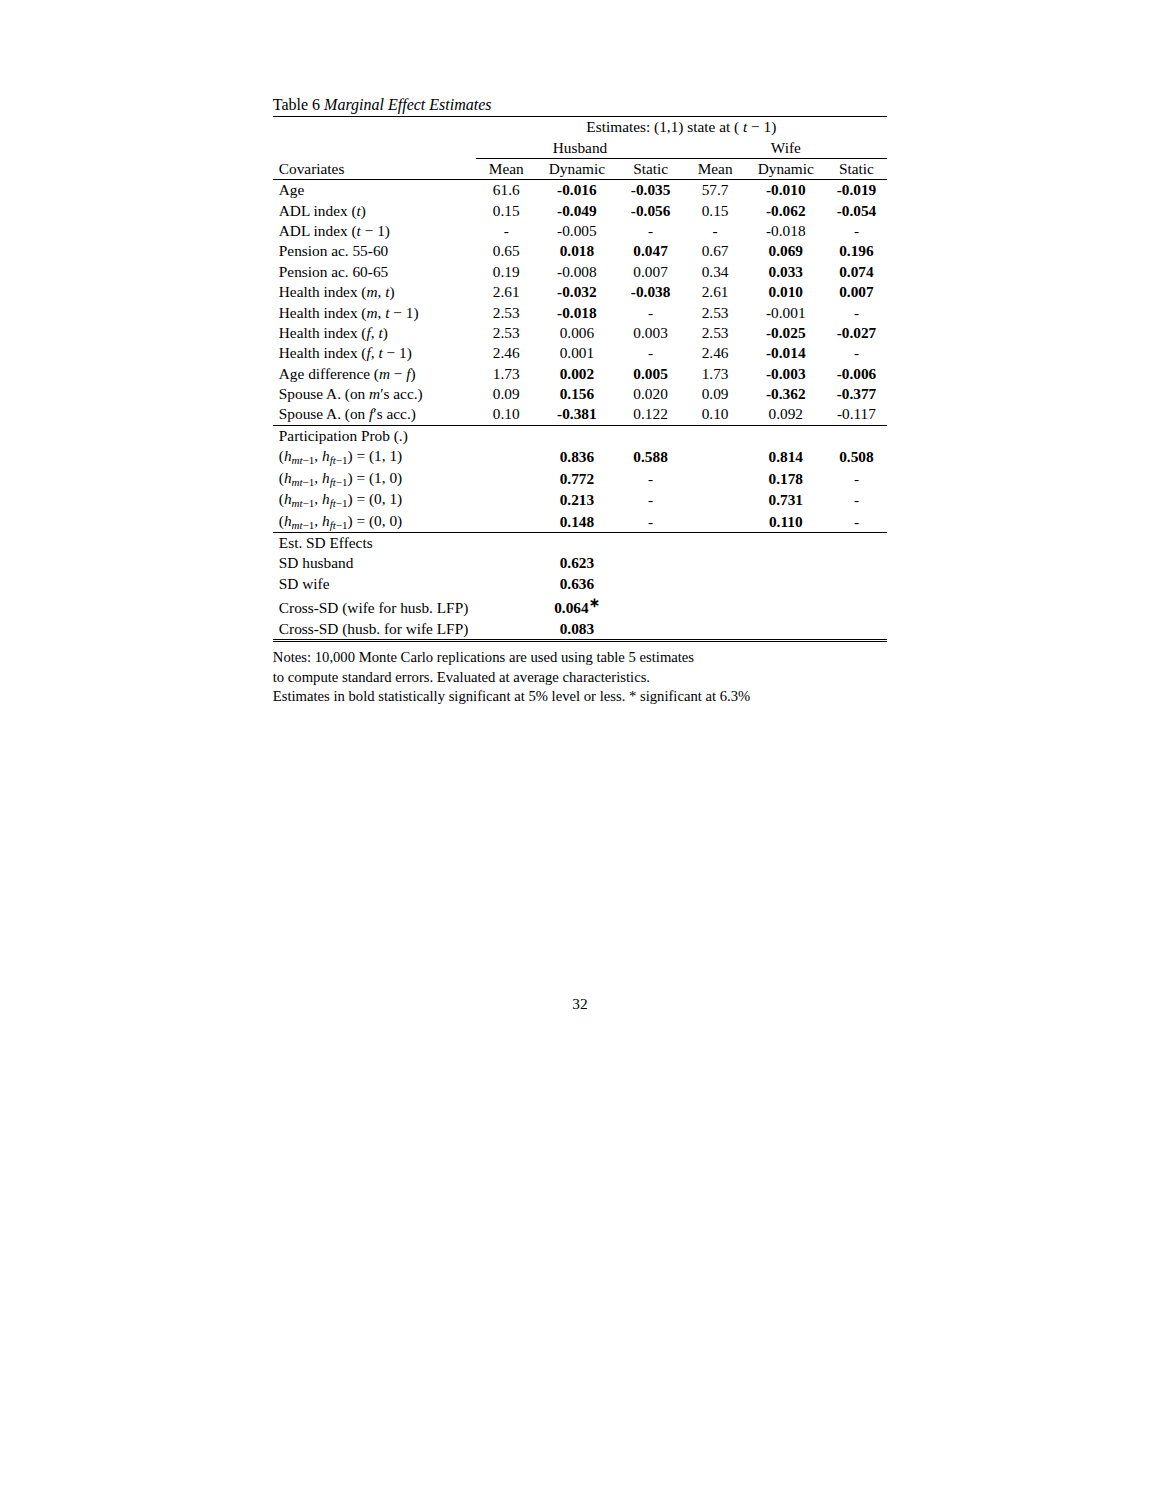Table 6 Marginal Effect Estimates
| | Estimates: (1,1) state at ( t − 1) |
| | Husband | Wife |
| Covariates | Mean | Dynamic | Static | Mean | Dynamic | Static |
| Age | 61.6 | -0.016 | -0.035 | 57.7 | -0.010 | -0.019 |
| ADL index ( t ) | 0.15 | -0.049 | -0.056 | 0.15 | -0.062 | -0.054 |
| ADL index ( t − 1) | - | -0.005 | - | - | -0.018 | - |
| Pension ac. 55-60 | 0.65 | 0.018 | 0.047 | 0.67 | 0.069 | 0.196 |
| Pension ac. 60-65 | 0.19 | -0.008 | 0.007 | 0.34 | 0.033 | 0.074 |
| Health index ( m , t ) | 2.61 | -0.032 | -0.038 | 2.61 | 0.010 | 0.007 |
| Health index ( m , t − 1) | 2.53 | -0.018 | - | 2.53 | -0.001 | - |
| Health index ( f , t ) | 2.53 | 0.006 | 0.003 | 2.53 | -0.025 | -0.027 |
| Health index ( f , t − 1) | 2.46 | 0.001 | - | 2.46 | -0.014 | - |
| Age difference ( m − f ) | 1.73 | 0.002 | 0.005 | 1.73 | -0.003 | -0.006 |
| Spouse A. (on m ′s acc.) | 0.09 | 0.156 | 0.020 | 0.09 | -0.362 | -0.377 |
| Spouse A. (on f ′s acc.) | 0.10 | -0.381 | 0.122 | 0.10 | 0.092 | -0.117 |
| Participation Prob (.) | | | | | | |
| ( h mt −1 , h ft −1 ) = (1, 1) | | 0.836 | 0.588 | | 0.814 | 0.508 |
| ( h mt −1 , h ft −1 ) = (1, 0) | | 0.772 | - | | 0.178 | - |
| ( h mt −1 , h ft −1 ) = (0, 1) | | 0.213 | - | | 0.731 | - |
| ( h mt −1 , h ft −1 ) = (0, 0) | | 0.148 | - | | 0.110 | - |
| Est. SD Effects | | | | | | |
| SD husband | | 0.623 | | | | |
| SD wife | | 0.636 | | | | |
| Cross-SD (wife for husb. LFP) | | 0.064 ∗ | | | | |
| Cross-SD (husb. for wife LFP) | | 0.083 | | | | |
Notes: 10,000 Monte Carlo replications are used using table 5 estimates
to compute standard errors. Evaluated at average characteristics.
Estimates in bold statistically significant at 5% level or less. * significant at 6.3%
32